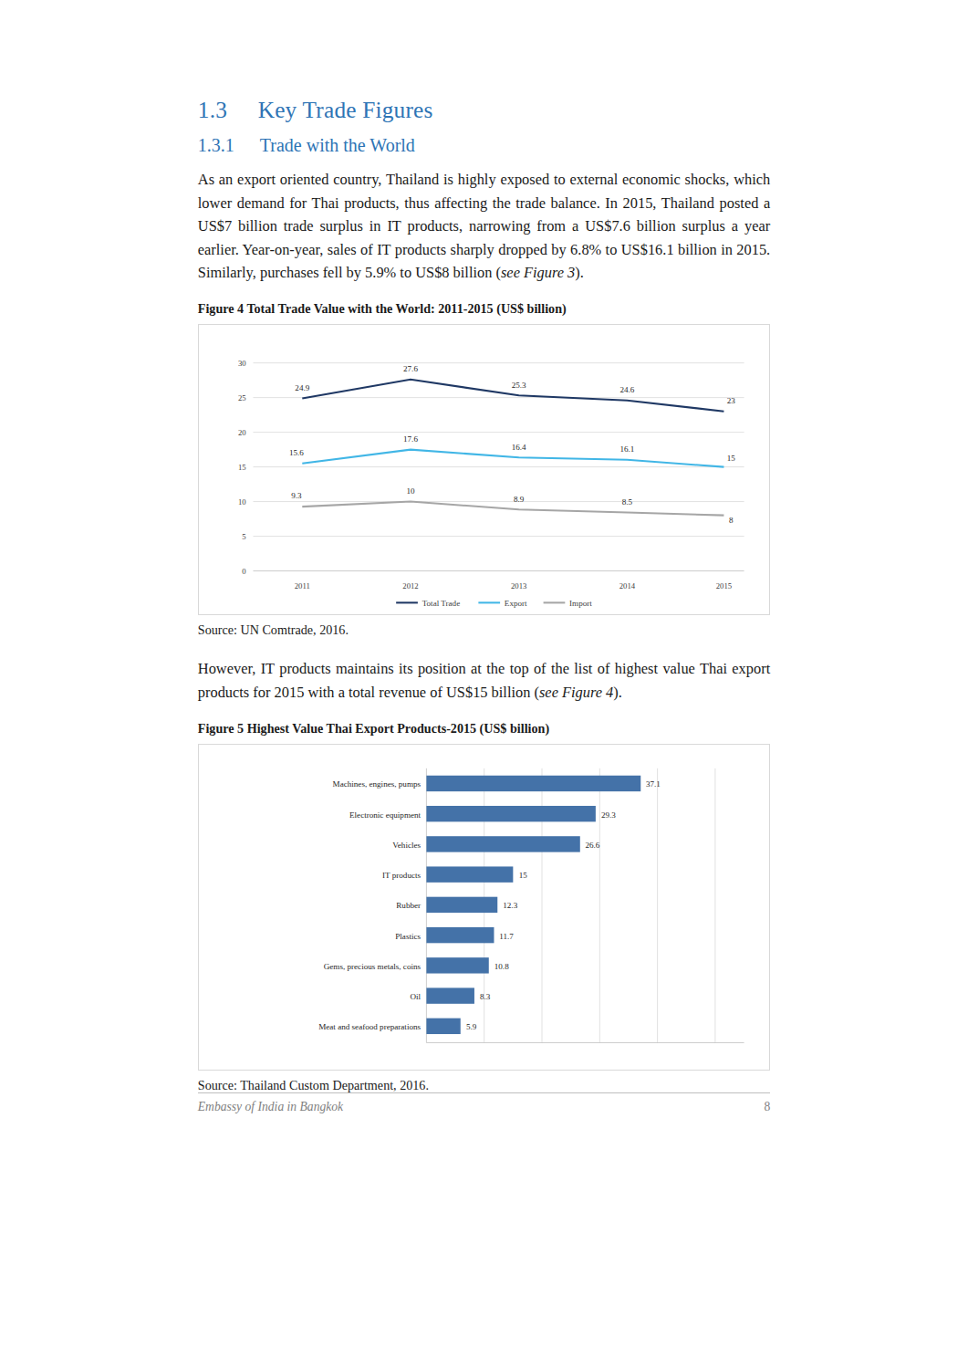1.3 Key Trade Figures
1.3.1 Trade with the World
As an export oriented country, Thailand is highly exposed to external economic shocks, which lower demand for Thai products, thus affecting the trade balance. In 2015, Thailand posted a US$7 billion trade surplus in IT products, narrowing from a US$7.6 billion surplus a year earlier. Year-on-year, sales of IT products sharply dropped by 6.8% to US$16.1 billion in 2015. Similarly, purchases fell by 5.9% to US$8 billion (see Figure 3).
Figure 4 Total Trade Value with the World: 2011-2015 (US$ billion)
30 25 20 15 10 5 0 2011 2012 2013 2014 2015 24.9 27.6 25.3 24.6 23 15.6 17.6 16.4 16.1 15 9.3 10 8.9 8.5 8 Total Trade Export Import
Source: UN Comtrade, 2016.
However, IT products maintains its position at the top of the list of highest value Thai export products for 2015 with a total revenue of US$15 billion (see Figure 4).
Figure 5 Highest Value Thai Export Products-2015 (US$ billion)
Machines, engines, pumps 37.1 Electronic equipment 29.3 Vehicles 26.6 IT products 15 Rubber 12.3 Plastics 11.7 Gems, precious metals, coins 10.8 Oil 8.3 Meat and seafood preparations 5.9
Source: Thailand Custom Department, 2016.
Embassy of India in Bangkok 8